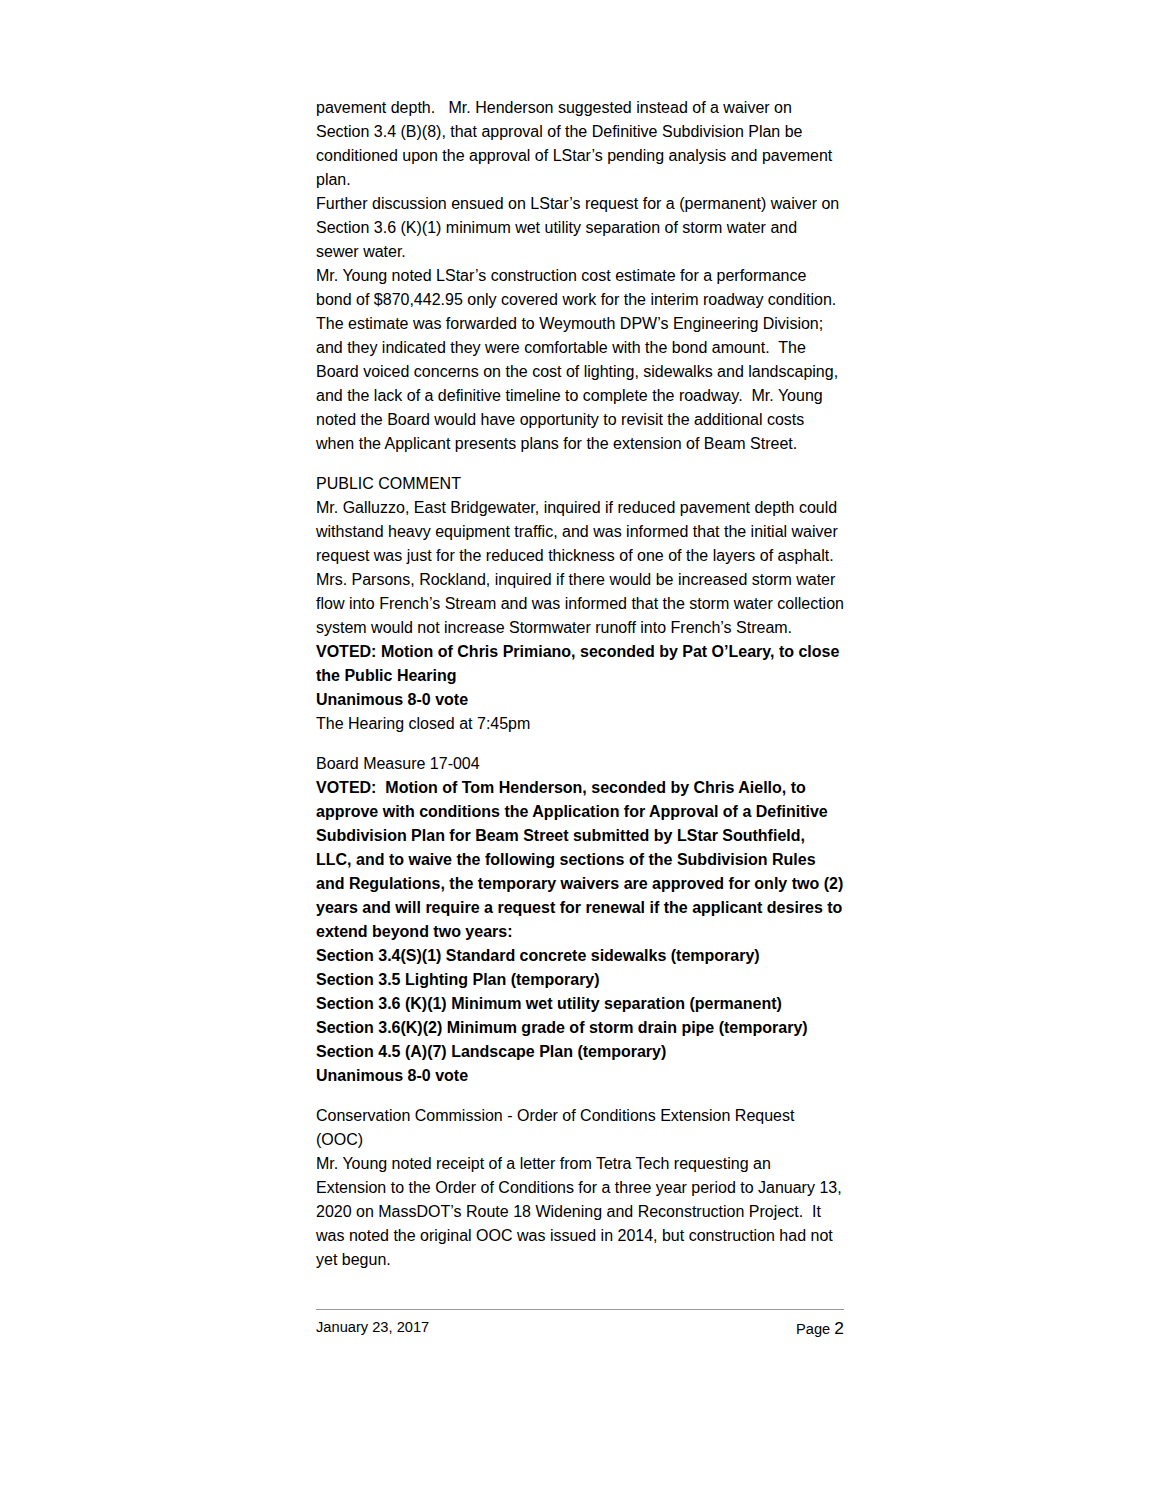pavement depth. Mr. Henderson suggested instead of a waiver on Section 3.4 (B)(8), that approval of the Definitive Subdivision Plan be conditioned upon the approval of LStar’s pending analysis and pavement plan.
Further discussion ensued on LStar’s request for a (permanent) waiver on Section 3.6 (K)(1) minimum wet utility separation of storm water and sewer water.
Mr. Young noted LStar’s construction cost estimate for a performance bond of $870,442.95 only covered work for the interim roadway condition. The estimate was forwarded to Weymouth DPW’s Engineering Division; and they indicated they were comfortable with the bond amount. The Board voiced concerns on the cost of lighting, sidewalks and landscaping, and the lack of a definitive timeline to complete the roadway. Mr. Young noted the Board would have opportunity to revisit the additional costs when the Applicant presents plans for the extension of Beam Street.
PUBLIC COMMENT
Mr. Galluzzo, East Bridgewater, inquired if reduced pavement depth could withstand heavy equipment traffic, and was informed that the initial waiver request was just for the reduced thickness of one of the layers of asphalt.
Mrs. Parsons, Rockland, inquired if there would be increased storm water flow into French’s Stream and was informed that the storm water collection system would not increase Stormwater runoff into French’s Stream.
VOTED: Motion of Chris Primiano, seconded by Pat O’Leary, to close the Public Hearing
Unanimous 8-0 vote
The Hearing closed at 7:45pm
Board Measure 17-004
VOTED: Motion of Tom Henderson, seconded by Chris Aiello, to approve with conditions the Application for Approval of a Definitive Subdivision Plan for Beam Street submitted by LStar Southfield, LLC, and to waive the following sections of the Subdivision Rules and Regulations, the temporary waivers are approved for only two (2) years and will require a request for renewal if the applicant desires to extend beyond two years:
Section 3.4(S)(1) Standard concrete sidewalks (temporary)
Section 3.5 Lighting Plan (temporary)
Section 3.6 (K)(1) Minimum wet utility separation (permanent)
Section 3.6(K)(2) Minimum grade of storm drain pipe (temporary)
Section 4.5 (A)(7) Landscape Plan (temporary)
Unanimous 8-0 vote
Conservation Commission - Order of Conditions Extension Request (OOC)
Mr. Young noted receipt of a letter from Tetra Tech requesting an Extension to the Order of Conditions for a three year period to January 13, 2020 on MassDOT’s Route 18 Widening and Reconstruction Project. It was noted the original OOC was issued in 2014, but construction had not yet begun.
January 23, 2017
Page 2